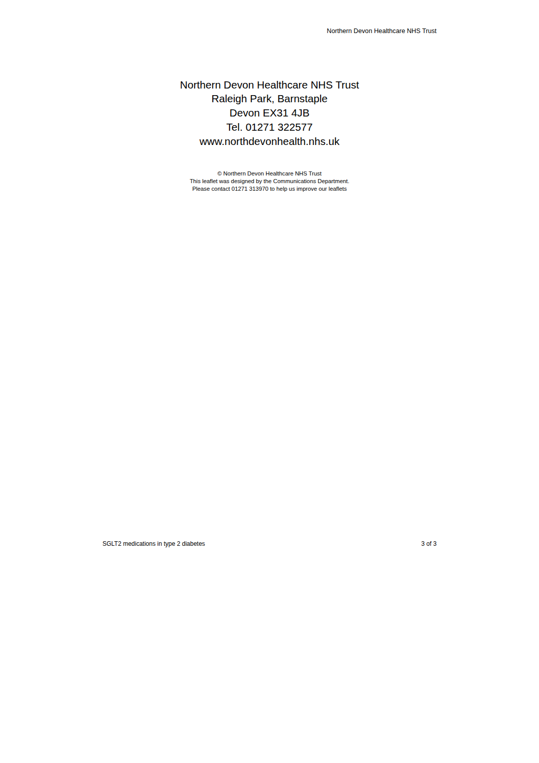Northern Devon Healthcare NHS Trust
Northern Devon Healthcare NHS Trust
Raleigh Park, Barnstaple
Devon EX31 4JB
Tel. 01271 322577
www.northdevonhealth.nhs.uk
© Northern Devon Healthcare NHS Trust
This leaflet was designed by the Communications Department.
Please contact 01271 313970 to help us improve our leaflets
SGLT2 medications in type 2 diabetes
3 of 3